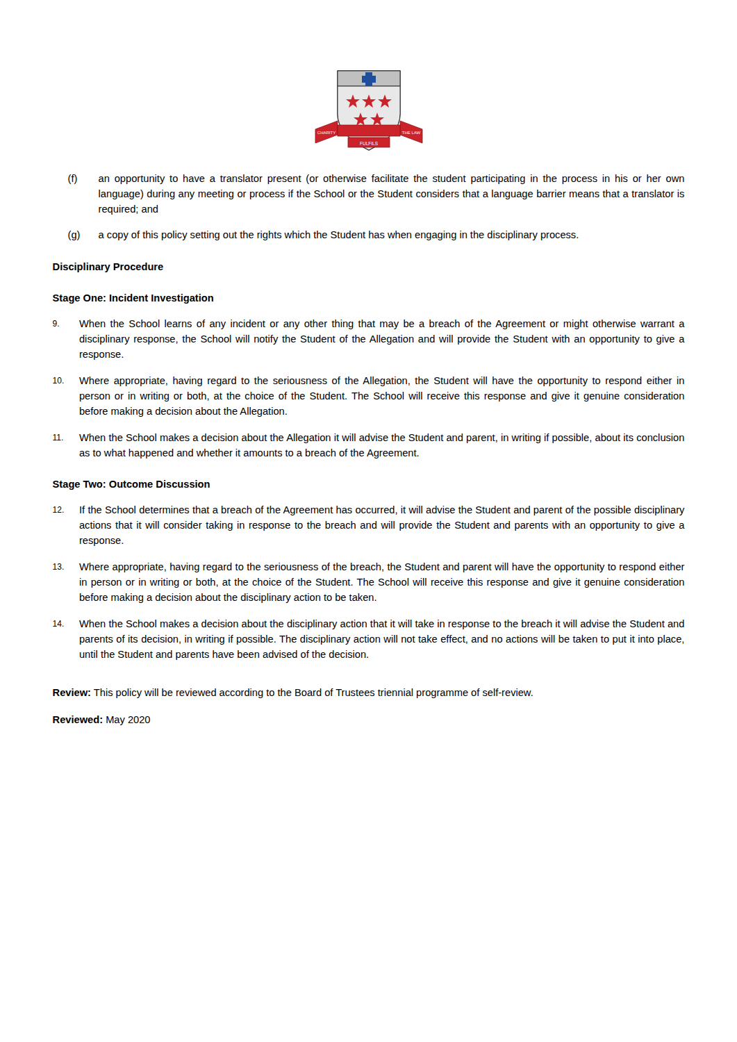CHARITY THE LAW FULFILS
(f) an opportunity to have a translator present (or otherwise facilitate the student participating in the process in his or her own language) during any meeting or process if the School or the Student considers that a language barrier means that a translator is required; and
(g) a copy of this policy setting out the rights which the Student has when engaging in the disciplinary process.
Disciplinary Procedure
Stage One: Incident Investigation
9. When the School learns of any incident or any other thing that may be a breach of the Agreement or might otherwise warrant a disciplinary response, the School will notify the Student of the Allegation and will provide the Student with an opportunity to give a response.
10. Where appropriate, having regard to the seriousness of the Allegation, the Student will have the opportunity to respond either in person or in writing or both, at the choice of the Student. The School will receive this response and give it genuine consideration before making a decision about the Allegation.
11. When the School makes a decision about the Allegation it will advise the Student and parent, in writing if possible, about its conclusion as to what happened and whether it amounts to a breach of the Agreement.
Stage Two: Outcome Discussion
12. If the School determines that a breach of the Agreement has occurred, it will advise the Student and parent of the possible disciplinary actions that it will consider taking in response to the breach and will provide the Student and parents with an opportunity to give a response.
13. Where appropriate, having regard to the seriousness of the breach, the Student and parent will have the opportunity to respond either in person or in writing or both, at the choice of the Student. The School will receive this response and give it genuine consideration before making a decision about the disciplinary action to be taken.
14. When the School makes a decision about the disciplinary action that it will take in response to the breach it will advise the Student and parents of its decision, in writing if possible. The disciplinary action will not take effect, and no actions will be taken to put it into place, until the Student and parents have been advised of the decision.
Review: This policy will be reviewed according to the Board of Trustees triennial programme of self-review.
Reviewed: May 2020